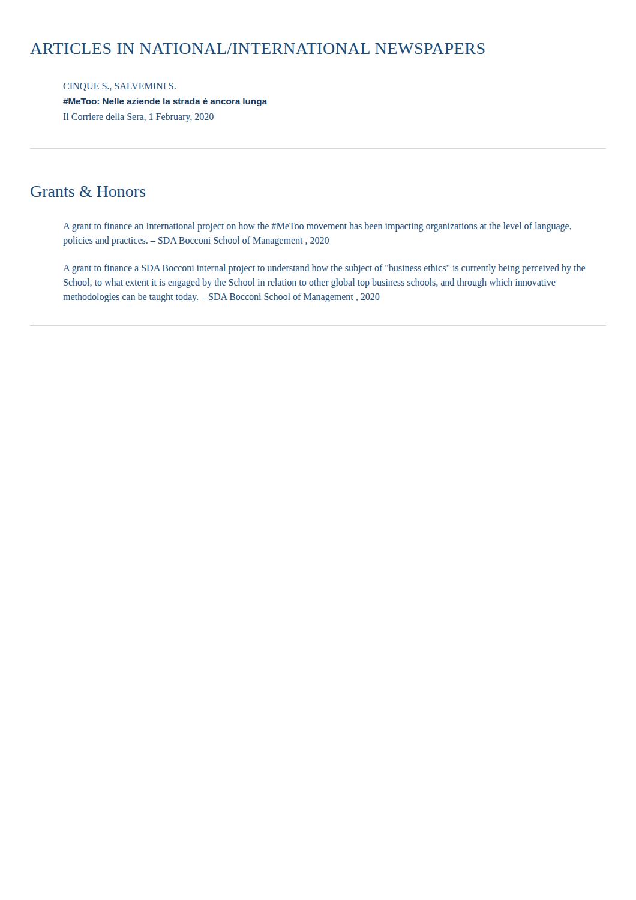Articles in National/International Newspapers
CINQUE S., SALVEMINI S.
#MeToo: Nelle aziende la strada è ancora lunga
Il Corriere della Sera, 1 February, 2020
Grants & Honors
A grant to finance an International project on how the #MeToo movement has been impacting organizations at the level of language, policies and practices. – SDA Bocconi School of Management , 2020
A grant to finance a SDA Bocconi internal project to understand how the subject of "business ethics" is currently being perceived by the School, to what extent it is engaged by the School in relation to other global top business schools, and through which innovative methodologies can be taught today. – SDA Bocconi School of Management , 2020